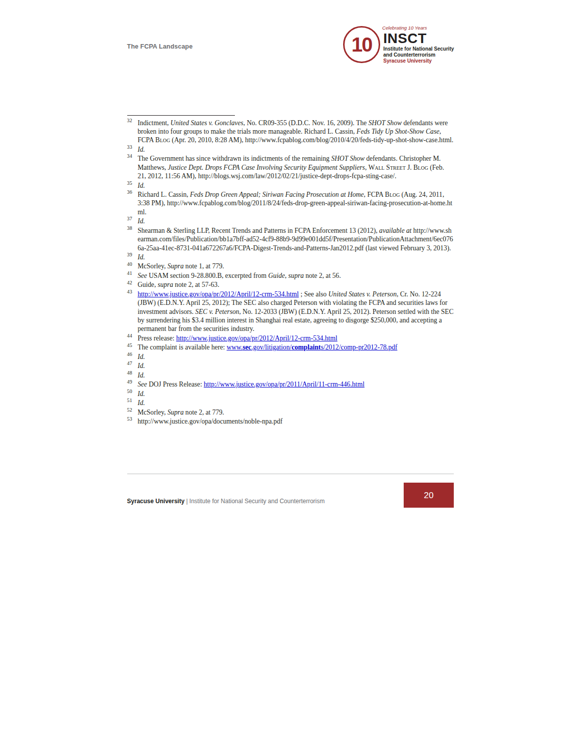The FCPA Landscape
10
Celebrating 10 Years
INSCT
Institute for National Security
and Counterterrorism
Syracuse University
32 Indictment, United States v. Gonclaves, No. CR09-355 (D.D.C. Nov. 16, 2009). The SHOT Show defendants were broken into four groups to make the trials more manageable. Richard L. Cassin, Feds Tidy Up Shot-Show Case, FCPA Blog (Apr. 20, 2010, 8:28 AM), http://www.fcpablog.com/blog/2010/4/20/feds-tidy-up-shot-show-case.html.
33 Id.
34 The Government has since withdrawn its indictments of the remaining SHOT Show defendants. Christopher M. Matthews, Justice Dept. Drops FCPA Case Involving Security Equipment Suppliers, Wall Street J. Blog (Feb. 21, 2012, 11:56 AM), http://blogs.wsj.com/law/2012/02/21/justice-dept-drops-fcpa-sting-case/.
35 Id.
36 Richard L. Cassin, Feds Drop Green Appeal; Siriwan Facing Prosecution at Home, FCPA Blog (Aug. 24, 2011, 3:38 PM), http://www.fcpablog.com/blog/2011/8/24/feds-drop-green-appeal-siriwan-facing-prosecution-at-home.html.
37 Id.
38 Shearman & Sterling LLP, Recent Trends and Patterns in FCPA Enforcement 13 (2012), available at http://www.shearman.com/files/Publication/bb1a7bff-ad52-4cf9-88b9-9d99e001dd5f/Presentation/PublicationAttachment/6ec0766a-25aa-41ec-8731-041a672267a6/FCPA-Digest-Trends-and-Patterns-Jan2012.pdf (last viewed February 3, 2013).
39 Id.
40 McSorley, Supra note 1, at 779.
41 See USAM section 9-28.800.B, excerpted from Guide, supra note 2, at 56.
42 Guide, supra note 2, at 57-63.
43 http://www.justice.gov/opa/pr/2012/April/12-crm-534.html ; See also United States v. Peterson, Cr. No. 12-224 (JBW) (E.D.N.Y. April 25, 2012); The SEC also charged Peterson with violating the FCPA and securities laws for investment advisors. SEC v. Peterson, No. 12-2033 (JBW) (E.D.N.Y. April 25, 2012). Peterson settled with the SEC by surrendering his $3.4 million interest in Shanghai real estate, agreeing to disgorge $250,000, and accepting a permanent bar from the securities industry.
44 Press release: http://www.justice.gov/opa/pr/2012/April/12-crm-534.html
45 The complaint is available here: www.sec.gov/litigation/complaints/2012/comp-pr2012-78.pdf
46 Id.
47 Id.
48 Id.
49 See DOJ Press Release: http://www.justice.gov/opa/pr/2011/April/11-crm-446.html
50 Id.
51 Id.
52 McSorley, Supra note 2, at 779.
53 http://www.justice.gov/opa/documents/noble-npa.pdf
Syracuse University | Institute for National Security and Counterterrorism
20